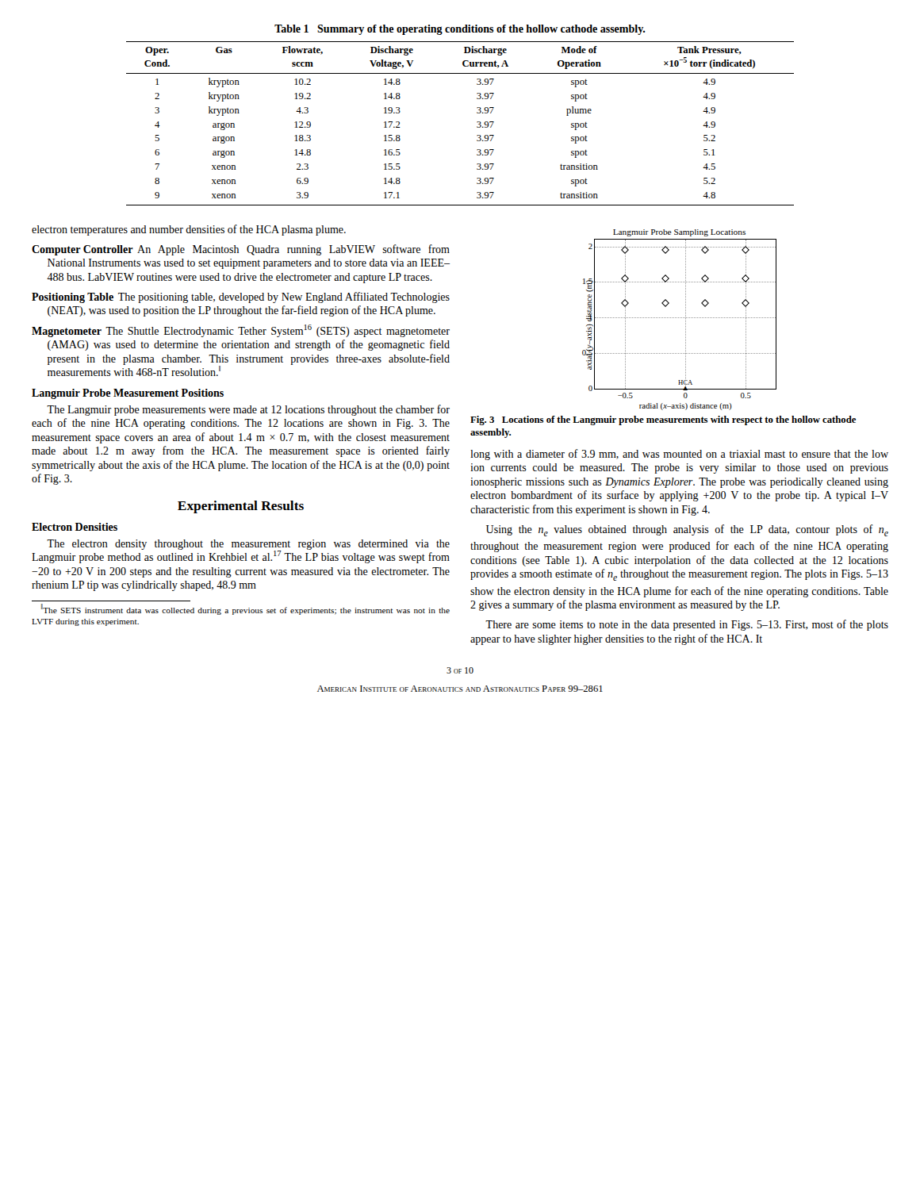Table 1 Summary of the operating conditions of the hollow cathode assembly.
| Oper. | Gas | Flowrate, | Discharge | Discharge | Mode of | Tank Pressure, |
| --- | --- | --- | --- | --- | --- | --- |
| Cond. | | sccm | Voltage, V | Current, A | Operation | ×10 −5 torr (indicated) |
| 1 | krypton | 10.2 | 14.8 | 3.97 | spot | 4.9 |
| 2 | krypton | 19.2 | 14.8 | 3.97 | spot | 4.9 |
| 3 | krypton | 4.3 | 19.3 | 3.97 | plume | 4.9 |
| 4 | argon | 12.9 | 17.2 | 3.97 | spot | 4.9 |
| 5 | argon | 18.3 | 15.8 | 3.97 | spot | 5.2 |
| 6 | argon | 14.8 | 16.5 | 3.97 | spot | 5.1 |
| 7 | xenon | 2.3 | 15.5 | 3.97 | transition | 4.5 |
| 8 | xenon | 6.9 | 14.8 | 3.97 | spot | 5.2 |
| 9 | xenon | 3.9 | 17.1 | 3.97 | transition | 4.8 |
electron temperatures and number densities of the HCA plasma plume.
Computer Controller
An Apple Macintosh Quadra running LabVIEW software from National Instruments was used to set equipment parameters and to store data via an IEEE–488 bus. LabVIEW routines were used to drive the electrometer and capture LP traces.
Positioning Table
The positioning table, developed by New England Affiliated Technologies (NEAT), was used to position the LP throughout the far-field region of the HCA plume.
Magnetometer
The Shuttle Electrodynamic Tether System16 (SETS) aspect magnetometer (AMAG) was used to determine the orientation and strength of the geomagnetic field present in the plasma chamber. This instrument provides three-axes absolute-field measurements with 468-nT resolution.‖
Langmuir Probe Measurement Positions
The Langmuir probe measurements were made at 12 locations throughout the chamber for each of the nine HCA operating conditions. The 12 locations are shown in Fig. 3. The measurement space covers an area of about 1.4 m × 0.7 m, with the closest measurement made about 1.2 m away from the HCA. The measurement space is oriented fairly symmetrically about the axis of the HCA plume. The location of the HCA is at the (0,0) point of Fig. 3.
Experimental Results
Electron Densities
The electron density throughout the measurement region was determined via the Langmuir probe method as outlined in Krehbiel et al.17 The LP bias voltage was swept from −20 to +20 V in 200 steps and the resulting current was measured via the electrometer. The rhenium LP tip was cylindrically shaped, 48.9 mm
‖The SETS instrument data was collected during a previous set of experiments; the instrument was not in the LVTF during this experiment.
Langmuir Probe Sampling Locations
axial (y–axis) distance (m)
0
0.5
1
1.5
2
−0.5
0
0.5
HCA
▲
radial (x–axis) distance (m)
Fig. 3 Locations of the Langmuir probe measurements with respect to the hollow cathode assembly.
long with a diameter of 3.9 mm, and was mounted on a triaxial mast to ensure that the low ion currents could be measured. The probe is very similar to those used on previous ionospheric missions such as Dynamics Explorer. The probe was periodically cleaned using electron bombardment of its surface by applying +200 V to the probe tip. A typical I–V characteristic from this experiment is shown in Fig. 4.
Using the ne values obtained through analysis of the LP data, contour plots of ne throughout the measurement region were produced for each of the nine HCA operating conditions (see Table 1). A cubic interpolation of the data collected at the 12 locations provides a smooth estimate of ne throughout the measurement region. The plots in Figs. 5–13 show the electron density in the HCA plume for each of the nine operating conditions. Table 2 gives a summary of the plasma environment as measured by the LP.
There are some items to note in the data presented in Figs. 5–13. First, most of the plots appear to have slighter higher densities to the right of the HCA. It
3 of 10
American Institute of Aeronautics and Astronautics Paper 99–2861